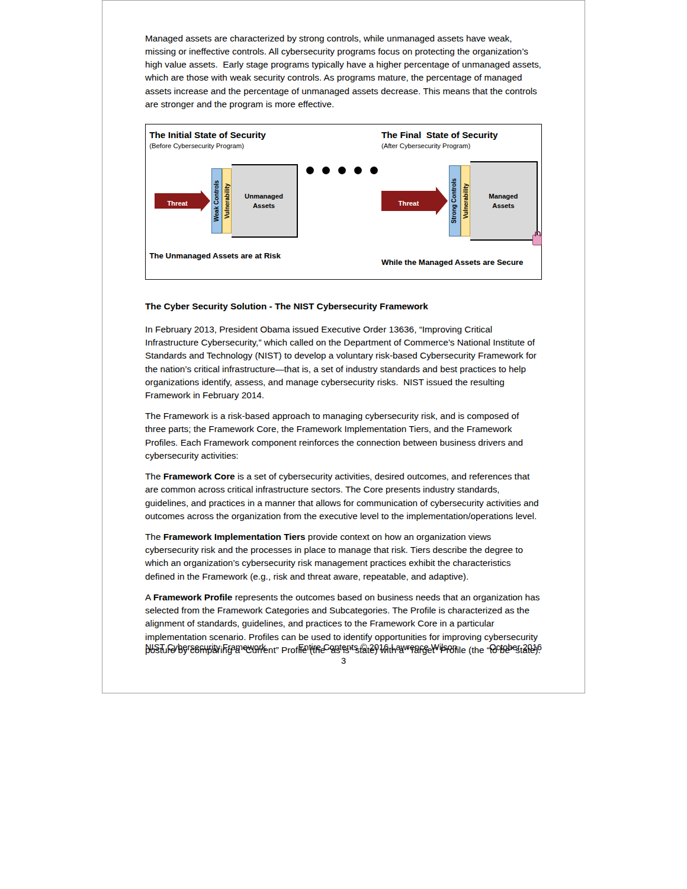Managed assets are characterized by strong controls, while unmanaged assets have weak, missing or ineffective controls. All cybersecurity programs focus on protecting the organization’s high value assets. Early stage programs typically have a higher percentage of unmanaged assets, which are those with weak security controls. As programs mature, the percentage of managed assets increase and the percentage of unmanaged assets decrease. This means that the controls are stronger and the program is more effective.
The Initial State of Security
(Before Cybersecurity Program)
Threat
Weak Controls
Vulnerability
Unmanaged
Assets
The Unmanaged Assets are at Risk
The Final State of Security
(After Cybersecurity Program)
Threat
Strong Controls
Vulnerability
Managed
Assets
While the Managed Assets are Secure
The Cyber Security Solution - The NIST Cybersecurity Framework
In February 2013, President Obama issued Executive Order 13636, “Improving Critical Infrastructure Cybersecurity,” which called on the Department of Commerce’s National Institute of Standards and Technology (NIST) to develop a voluntary risk-based Cybersecurity Framework for the nation’s critical infrastructure—that is, a set of industry standards and best practices to help organizations identify, assess, and manage cybersecurity risks. NIST issued the resulting Framework in February 2014.
The Framework is a risk-based approach to managing cybersecurity risk, and is composed of three parts; the Framework Core, the Framework Implementation Tiers, and the Framework Profiles. Each Framework component reinforces the connection between business drivers and cybersecurity activities:
The Framework Core is a set of cybersecurity activities, desired outcomes, and references that are common across critical infrastructure sectors. The Core presents industry standards, guidelines, and practices in a manner that allows for communication of cybersecurity activities and outcomes across the organization from the executive level to the implementation/operations level.
The Framework Implementation Tiers provide context on how an organization views cybersecurity risk and the processes in place to manage that risk. Tiers describe the degree to which an organization’s cybersecurity risk management practices exhibit the characteristics defined in the Framework (e.g., risk and threat aware, repeatable, and adaptive).
A Framework Profile represents the outcomes based on business needs that an organization has selected from the Framework Categories and Subcategories. The Profile is characterized as the alignment of standards, guidelines, and practices to the Framework Core in a particular implementation scenario. Profiles can be used to identify opportunities for improving cybersecurity posture by comparing a “Current” Profile (the “as is” state) with a “Target” Profile (the “to be” state).
NIST Cybersecurity Framework Entire Contents © 2016 Lawrence Wilson October 2016
3